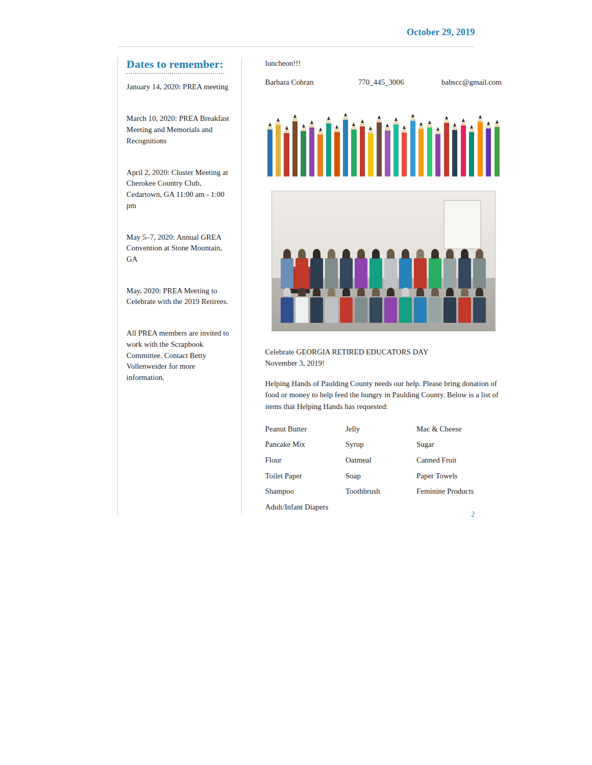October 29, 2019
Dates to remember:
January 14, 2020: PREA meeting
March 10, 2020: PREA Breakfast Meeting and Memorials and Recognitions
April 2, 2020: Cluster Meeting at Cherokee Country Club, Cedartown, GA 11:00 am - 1:00 pm
May 5–7, 2020: Annual GREA Convention at Stone Mountain, GA
May, 2020: PREA Meeting to Celebrate with the 2019 Retirees.
All PREA members are invited to work with the Scrapbook Committee. Contact Betty Vollenweider for more information.
luncheon!!!
Barbara Cohran 770_445_3006 babscc@gmail.com
Celebrate GEORGIA RETIRED EDUCATORS DAY
November 3, 2019!
Helping Hands of Paulding County needs our help. Please bring donation of food or money to help feed the hungry in Paulding County. Below is a list of items that Helping Hands has requested:
| Peanut Butter | Jelly | Mac & Cheese |
| Pancake Mix | Syrup | Sugar |
| Flour | Oatmeal | Canned Fruit |
| Toilet Paper | Soap | Paper Towels |
| Shampoo | Toothbrush | Feminine Products |
| Adult/Infant Diapers | | |
2